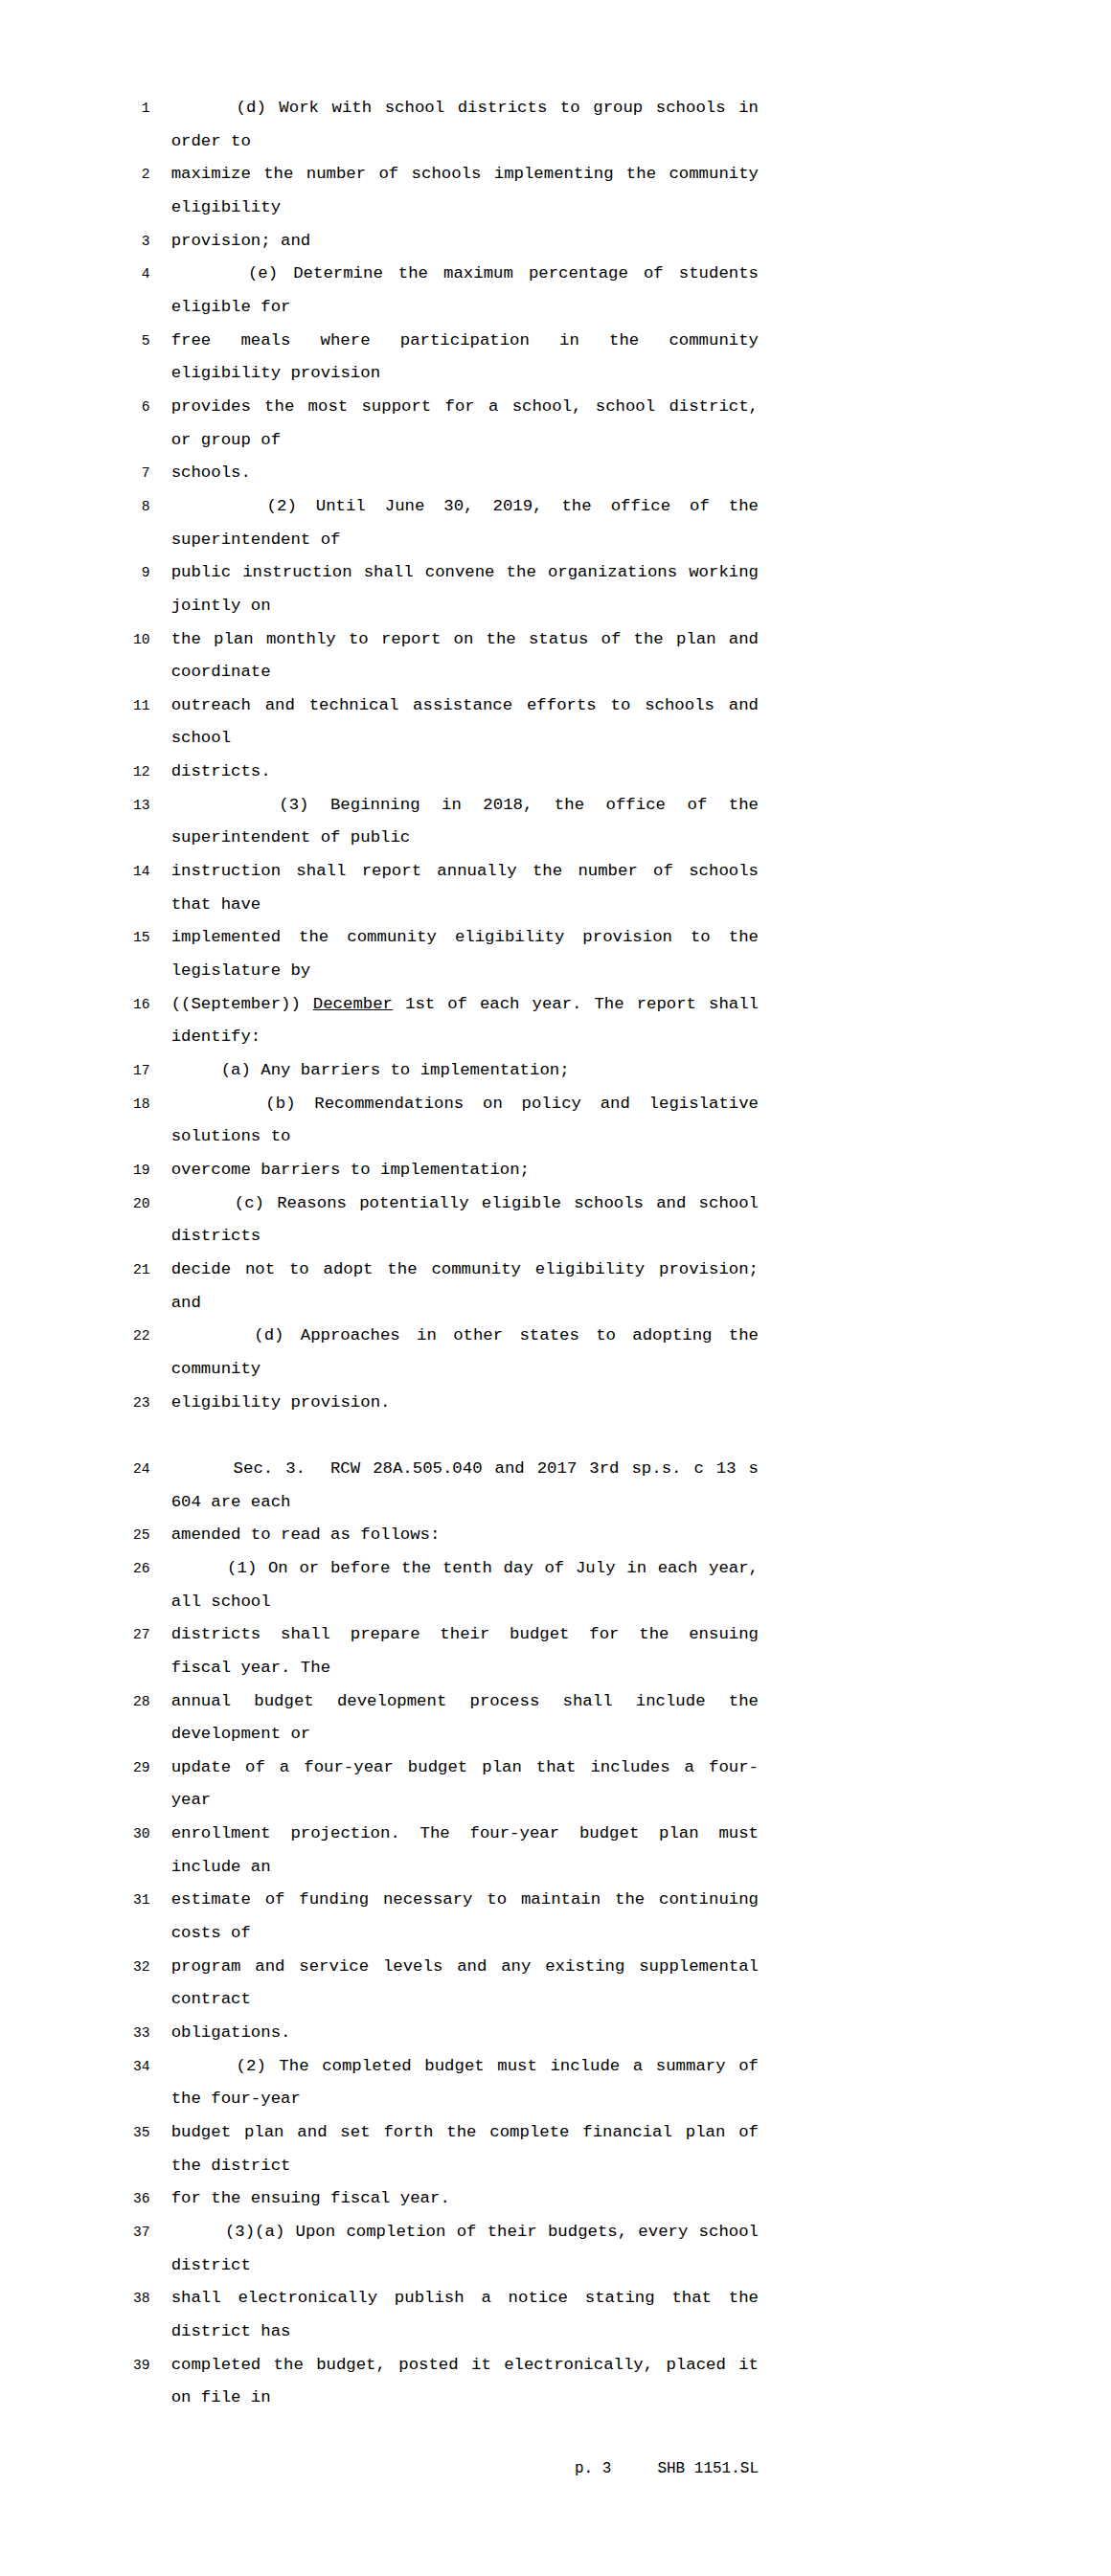1 (d) Work with school districts to group schools in order to
2 maximize the number of schools implementing the community eligibility
3 provision; and
4 (e) Determine the maximum percentage of students eligible for
5 free meals where participation in the community eligibility provision
6 provides the most support for a school, school district, or group of
7 schools.
8 (2) Until June 30, 2019, the office of the superintendent of
9 public instruction shall convene the organizations working jointly on
10 the plan monthly to report on the status of the plan and coordinate
11 outreach and technical assistance efforts to schools and school
12 districts.
13 (3) Beginning in 2018, the office of the superintendent of public
14 instruction shall report annually the number of schools that have
15 implemented the community eligibility provision to the legislature by
16((September)) December 1st of each year. The report shall identify:
17 (a) Any barriers to implementation;
18 (b) Recommendations on policy and legislative solutions to
19 overcome barriers to implementation;
20 (c) Reasons potentially eligible schools and school districts
21 decide not to adopt the community eligibility provision; and
22 (d) Approaches in other states to adopting the community
23 eligibility provision.
24 Sec. 3. RCW 28A.505.040 and 2017 3rd sp.s. c 13 s 604 are each
25 amended to read as follows:
26 (1) On or before the tenth day of July in each year, all school
27 districts shall prepare their budget for the ensuing fiscal year. The
28 annual budget development process shall include the development or
29 update of a four-year budget plan that includes a four-year
30 enrollment projection. The four-year budget plan must include an
31 estimate of funding necessary to maintain the continuing costs of
32 program and service levels and any existing supplemental contract
33 obligations.
34 (2) The completed budget must include a summary of the four-year
35 budget plan and set forth the complete financial plan of the district
36 for the ensuing fiscal year.
37 (3)(a) Upon completion of their budgets, every school district
38 shall electronically publish a notice stating that the district has
39 completed the budget, posted it electronically, placed it on file in
p. 3 SHB 1151.SL